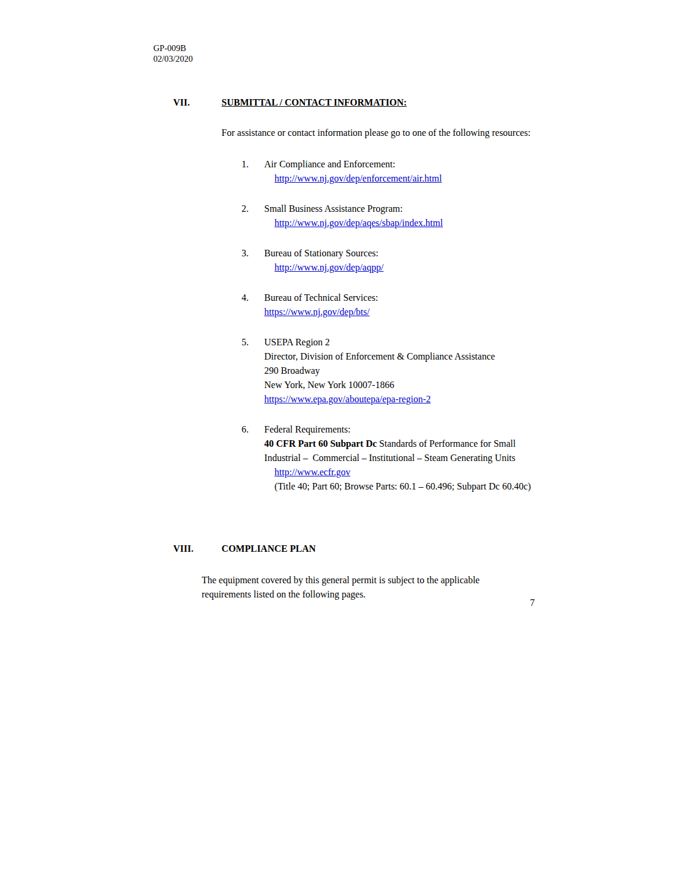GP-009B
02/03/2020
VII. SUBMITTAL / CONTACT INFORMATION:
For assistance or contact information please go to one of the following resources:
Air Compliance and Enforcement: http://www.nj.gov/dep/enforcement/air.html
Small Business Assistance Program: http://www.nj.gov/dep/aqes/sbap/index.html
Bureau of Stationary Sources: http://www.nj.gov/dep/aqpp/
Bureau of Technical Services: https://www.nj.gov/dep/bts/
USEPA Region 2
Director, Division of Enforcement & Compliance Assistance
290 Broadway
New York, New York 10007-1866
https://www.epa.gov/aboutepa/epa-region-2
Federal Requirements:
40 CFR Part 60 Subpart Dc Standards of Performance for Small Industrial – Commercial – Institutional – Steam Generating Units http://www.ecfr.gov (Title 40; Part 60; Browse Parts: 60.1 – 60.496; Subpart Dc 60.40c)
VIII. COMPLIANCE PLAN
The equipment covered by this general permit is subject to the applicable requirements listed on the following pages.
7